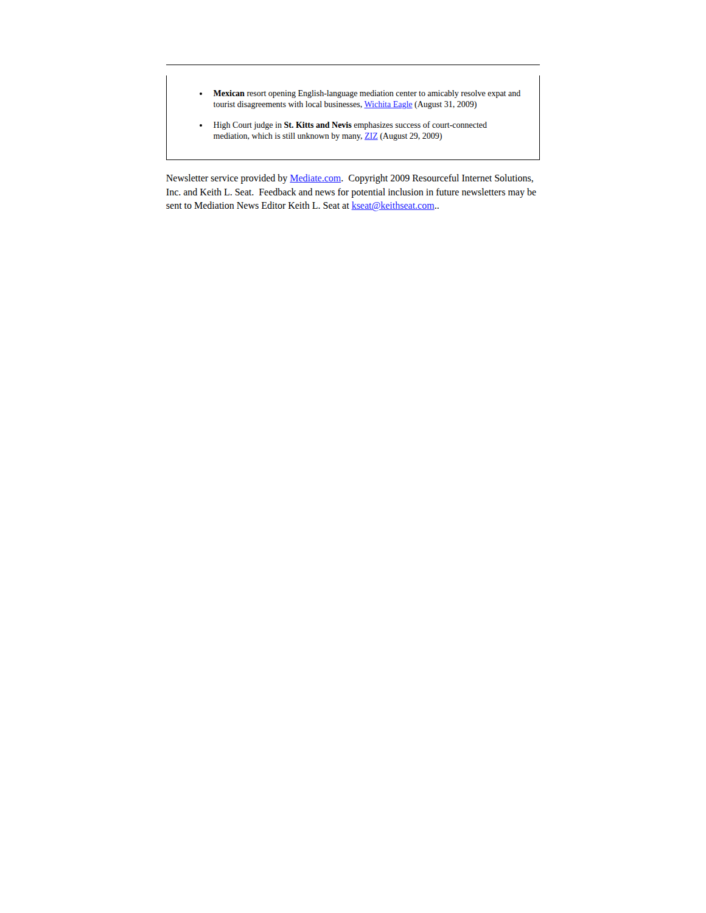Mexican resort opening English-language mediation center to amicably resolve expat and tourist disagreements with local businesses, Wichita Eagle (August 31, 2009)
High Court judge in St. Kitts and Nevis emphasizes success of court-connected mediation, which is still unknown by many, ZIZ (August 29, 2009)
Newsletter service provided by Mediate.com. Copyright 2009 Resourceful Internet Solutions, Inc. and Keith L. Seat. Feedback and news for potential inclusion in future newsletters may be sent to Mediation News Editor Keith L. Seat at kseat@keithseat.com..